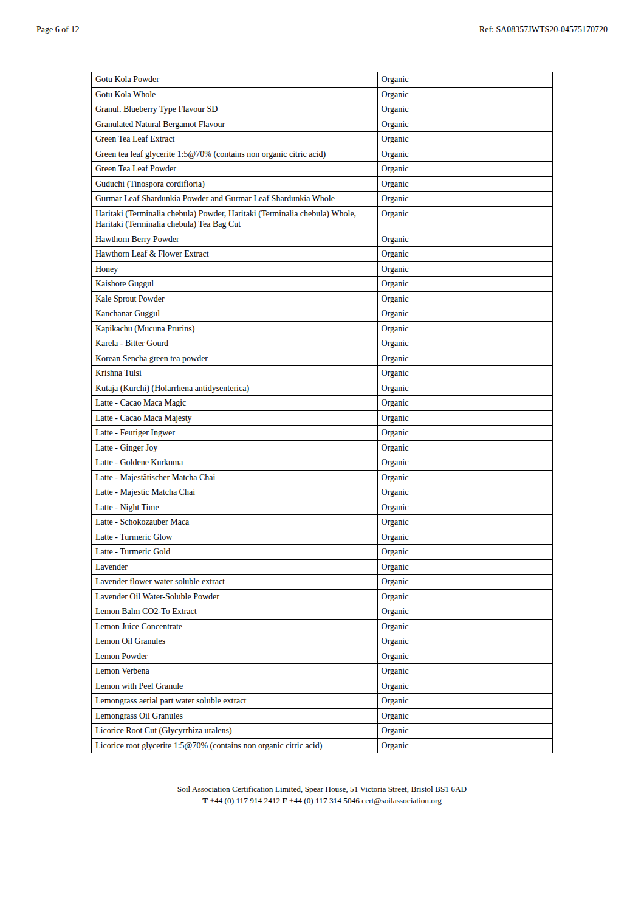Page 6 of 12
Ref: SA08357JWTS20-04575170720
| Gotu Kola Powder | Organic |
| Gotu Kola Whole | Organic |
| Granul. Blueberry Type Flavour SD | Organic |
| Granulated Natural Bergamot Flavour | Organic |
| Green Tea Leaf Extract | Organic |
| Green tea leaf glycerite 1:5@70% (contains non organic citric acid) | Organic |
| Green Tea Leaf Powder | Organic |
| Guduchi (Tinospora cordifloria) | Organic |
| Gurmar Leaf Shardunkia Powder and Gurmar Leaf Shardunkia Whole | Organic |
| Haritaki (Terminalia chebula) Powder, Haritaki (Terminalia chebula) Whole, Haritaki (Terminalia chebula) Tea Bag Cut | Organic |
| Hawthorn Berry Powder | Organic |
| Hawthorn Leaf & Flower Extract | Organic |
| Honey | Organic |
| Kaishore Guggul | Organic |
| Kale Sprout Powder | Organic |
| Kanchanar Guggul | Organic |
| Kapikachu (Mucuna Prurins) | Organic |
| Karela - Bitter Gourd | Organic |
| Korean Sencha green tea powder | Organic |
| Krishna Tulsi | Organic |
| Kutaja (Kurchi) (Holarrhena antidysenterica) | Organic |
| Latte - Cacao Maca Magic | Organic |
| Latte - Cacao Maca Majesty | Organic |
| Latte - Feuriger Ingwer | Organic |
| Latte - Ginger Joy | Organic |
| Latte - Goldene Kurkuma | Organic |
| Latte - Majestätischer Matcha Chai | Organic |
| Latte - Majestic Matcha Chai | Organic |
| Latte - Night Time | Organic |
| Latte - Schokozauber Maca | Organic |
| Latte - Turmeric Glow | Organic |
| Latte - Turmeric Gold | Organic |
| Lavender | Organic |
| Lavender flower water soluble extract | Organic |
| Lavender Oil Water-Soluble Powder | Organic |
| Lemon Balm CO2-To Extract | Organic |
| Lemon Juice Concentrate | Organic |
| Lemon Oil Granules | Organic |
| Lemon Powder | Organic |
| Lemon Verbena | Organic |
| Lemon with Peel Granule | Organic |
| Lemongrass aerial part water soluble extract | Organic |
| Lemongrass Oil Granules | Organic |
| Licorice Root Cut (Glycyrrhiza uralens) | Organic |
| Licorice root glycerite 1:5@70% (contains non organic citric acid) | Organic |
Soil Association Certification Limited, Spear House, 51 Victoria Street, Bristol BS1 6AD
T +44 (0) 117 914 2412 F +44 (0) 117 314 5046 cert@soilassociation.org